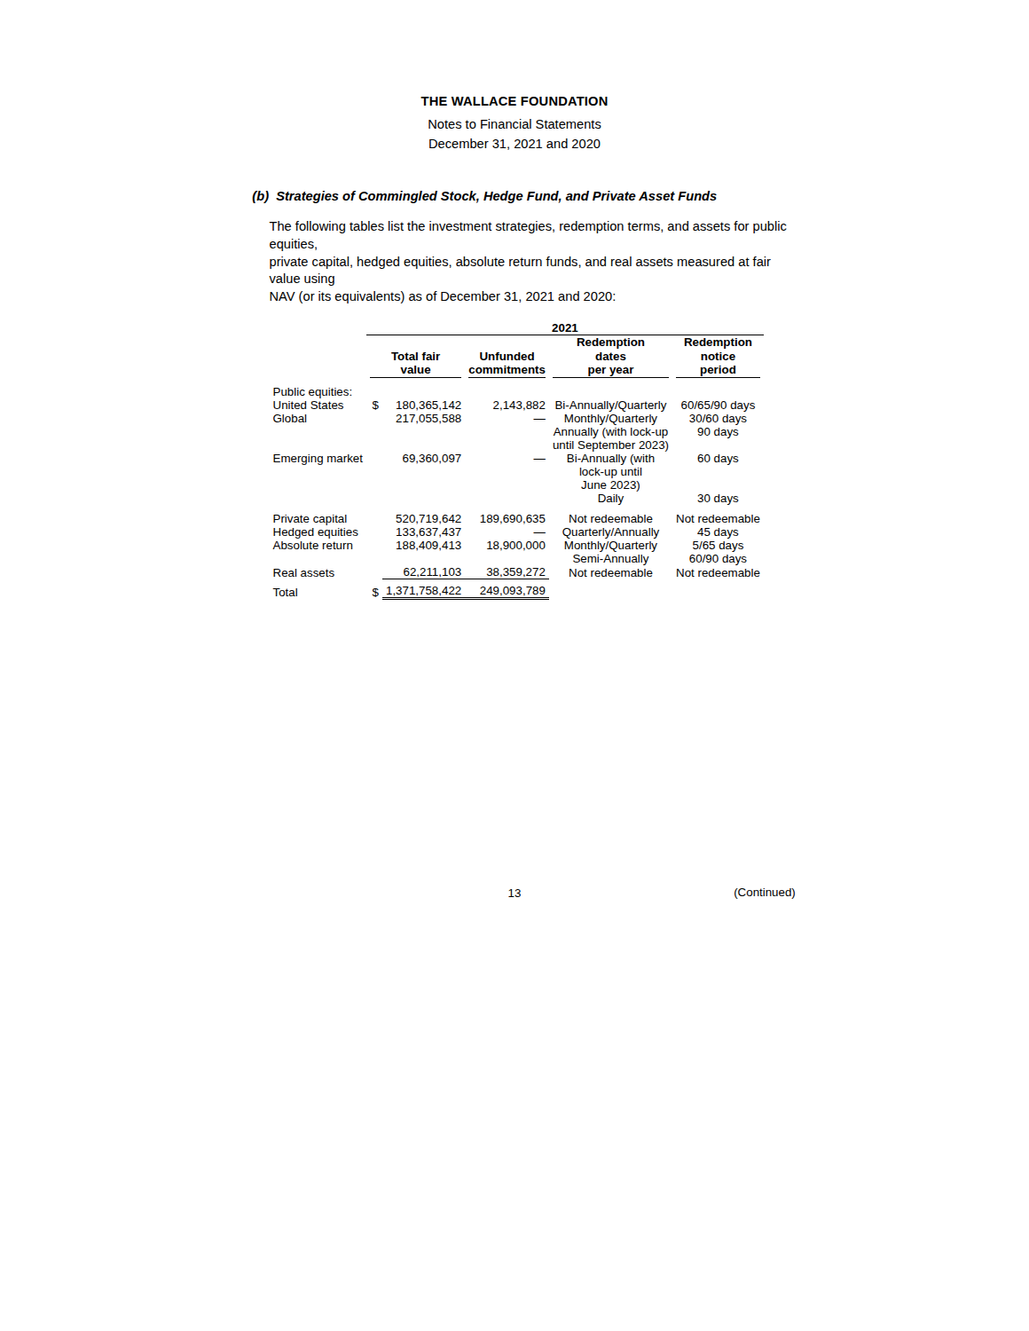THE WALLACE FOUNDATION
Notes to Financial Statements
December 31, 2021 and 2020
(b) Strategies of Commingled Stock, Hedge Fund, and Private Asset Funds
The following tables list the investment strategies, redemption terms, and assets for public equities,
private capital, hedged equities, absolute return funds, and real assets measured at fair value using
NAV (or its equivalents) as of December 31, 2021 and 2020:
| | | 2021 |
| | | | | Redemption | Redemption |
| | | Total fair | Unfunded | dates | notice |
| | | value | commitments | per year | period |
| Public equities: | | | | | |
| United States | $ | 180,365,142 | 2,143,882 | Bi-Annually/Quarterly | 60/65/90 days |
| Global | | 217,055,588 | — | Monthly/Quarterly | 30/60 days |
| | | | | Annually (with lock-up | 90 days |
| | | | | until September 2023) | |
| Emerging market | | 69,360,097 | — | Bi-Annually (with | 60 days |
| | | | | lock-up until | |
| | | | | June 2023) | |
| | | | | Daily | 30 days |
| Private capital | | 520,719,642 | 189,690,635 | Not redeemable | Not redeemable |
| Hedged equities | | 133,637,437 | — | Quarterly/Annually | 45 days |
| Absolute return | | 188,409,413 | 18,900,000 | Monthly/Quarterly | 5/65 days |
| | | | | Semi-Annually | 60/90 days |
| Real assets | | 62,211,103 | 38,359,272 | Not redeemable | Not redeemable |
| Total | $ | 1,371,758,422 | 249,093,789 | | |
13
(Continued)